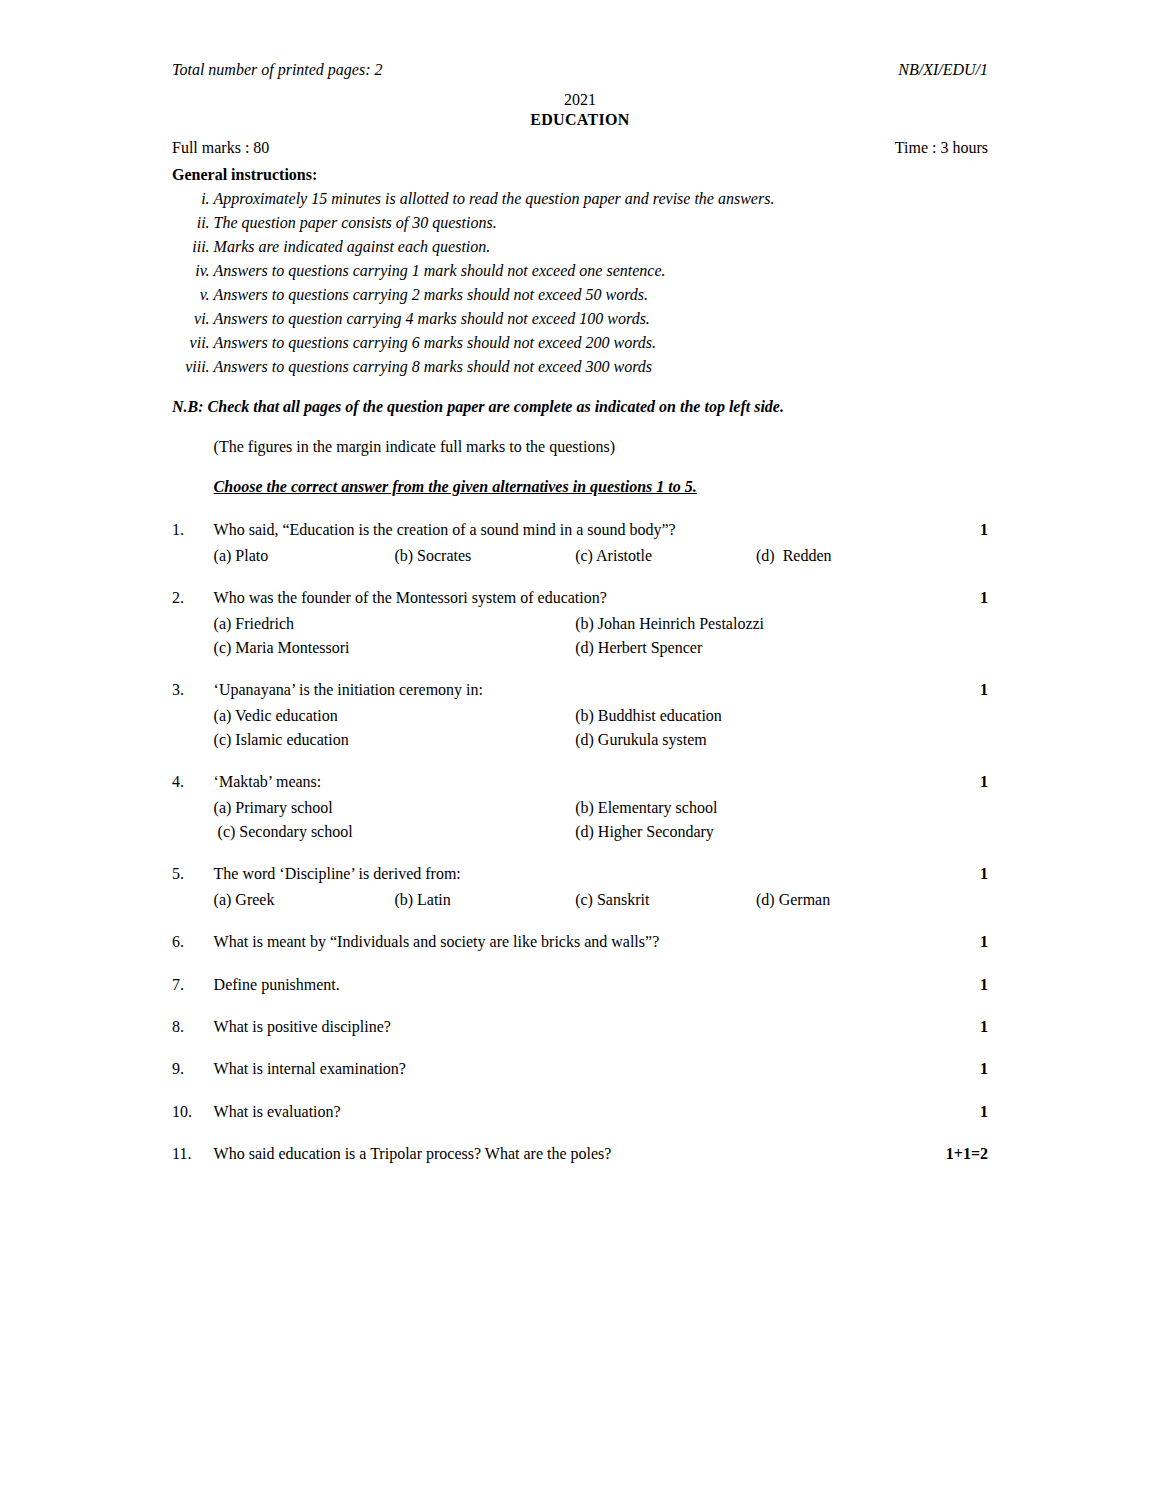Total number of printed pages: 2 NB/XI/EDU/1
2021
EDUCATION
Full marks : 80 Time : 3 hours
General instructions:
Approximately 15 minutes is allotted to read the question paper and revise the answers.
The question paper consists of 30 questions.
Marks are indicated against each question.
Answers to questions carrying 1 mark should not exceed one sentence.
Answers to questions carrying 2 marks should not exceed 50 words.
Answers to question carrying 4 marks should not exceed 100 words.
Answers to questions carrying 6 marks should not exceed 200 words.
Answers to questions carrying 8 marks should not exceed 300 words
N.B: Check that all pages of the question paper are complete as indicated on the top left side.
(The figures in the margin indicate full marks to the questions)
Choose the correct answer from the given alternatives in questions 1 to 5.
| 1. | Who said, “Education is the creation of a sound mind in a sound body”? (a) Plato (b) Socrates (c) Aristotle (d) Redden | 1 |
| 2. | Who was the founder of the Montessori system of education? (a) Friedrich (b) Johan Heinrich Pestalozzi (c) Maria Montessori (d) Herbert Spencer | 1 |
| 3. | ‘Upanayana’ is the initiation ceremony in: (a) Vedic education (b) Buddhist education (c) Islamic education (d) Gurukula system | 1 |
| 4. | ‘Maktab’ means: (a) Primary school (b) Elementary school (c) Secondary school (d) Higher Secondary | 1 |
| 5. | The word ‘Discipline’ is derived from: (a) Greek (b) Latin (c) Sanskrit (d) German | 1 |
| 6. | What is meant by “Individuals and society are like bricks and walls”? | 1 |
| 7. | Define punishment. | 1 |
| 8. | What is positive discipline? | 1 |
| 9. | What is internal examination? | 1 |
| 10. | What is evaluation? | 1 |
| 11. | Who said education is a Tripolar process? What are the poles? | 1+1=2 |